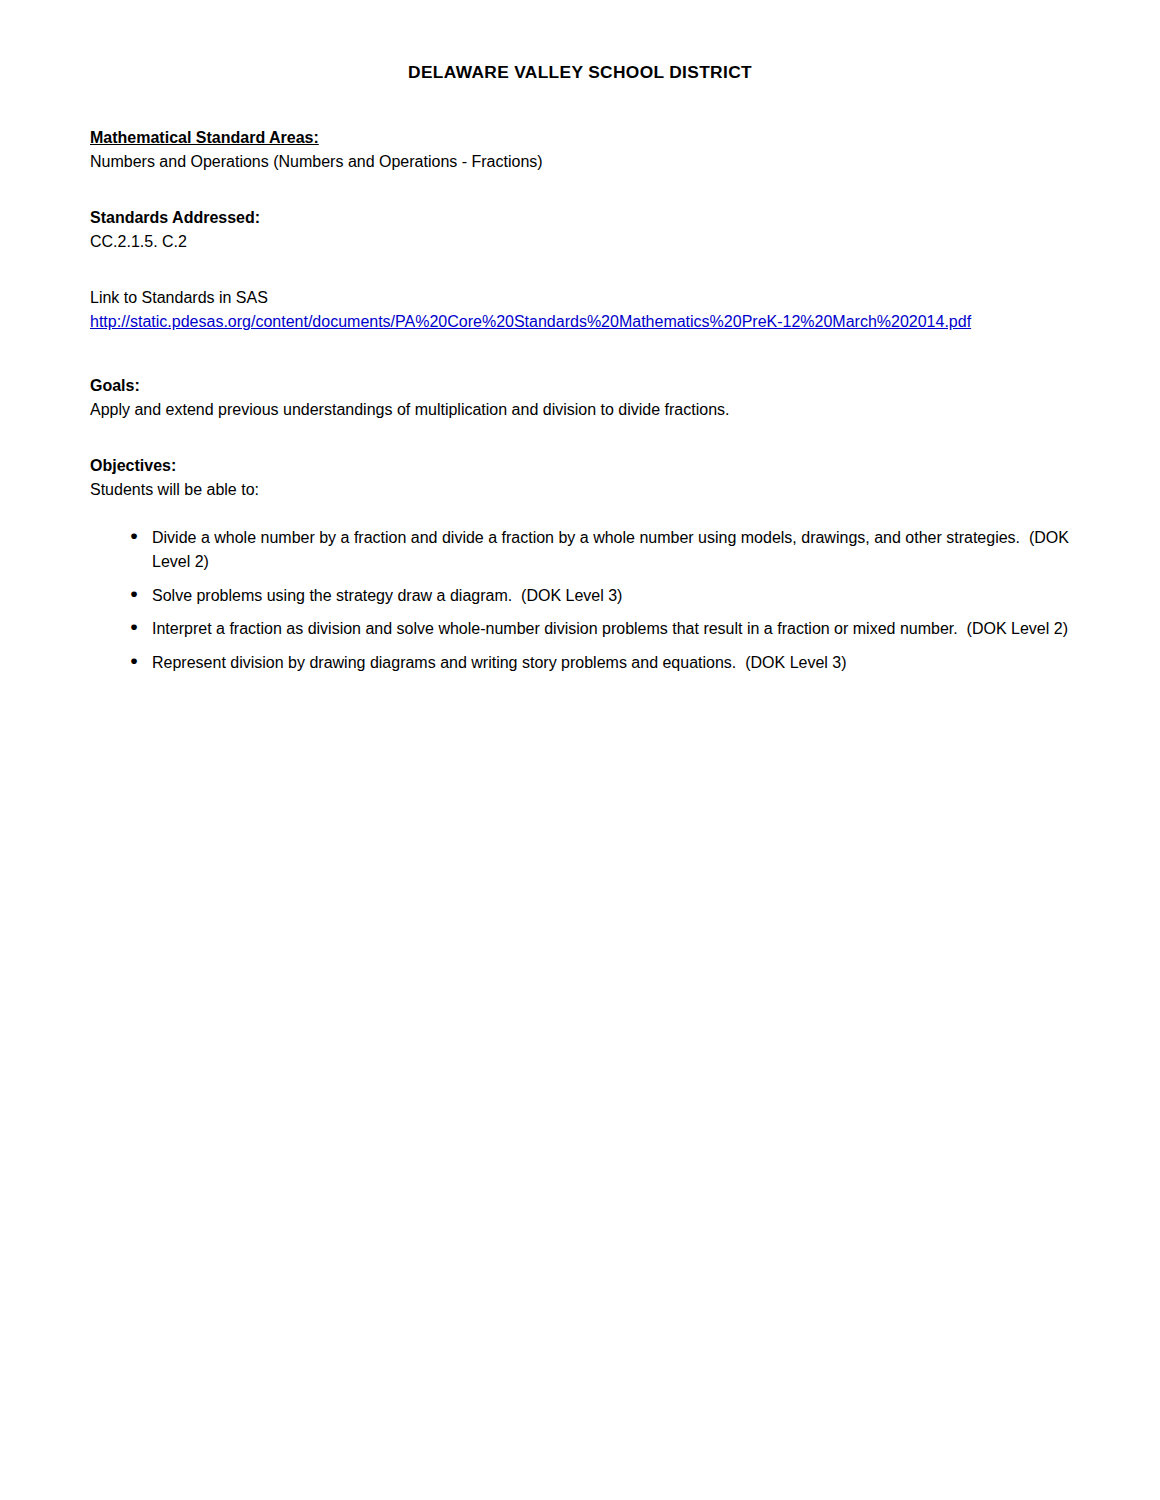DELAWARE VALLEY SCHOOL DISTRICT
Mathematical Standard Areas:
Numbers and Operations (Numbers and Operations - Fractions)
Standards Addressed:
CC.2.1.5. C.2
Link to Standards in SAS
http://static.pdesas.org/content/documents/PA%20Core%20Standards%20Mathematics%20PreK-12%20March%202014.pdf
Goals:
Apply and extend previous understandings of multiplication and division to divide fractions.
Objectives:
Students will be able to:
Divide a whole number by a fraction and divide a fraction by a whole number using models, drawings, and other strategies. (DOK Level 2)
Solve problems using the strategy draw a diagram. (DOK Level 3)
Interpret a fraction as division and solve whole-number division problems that result in a fraction or mixed number. (DOK Level 2)
Represent division by drawing diagrams and writing story problems and equations. (DOK Level 3)